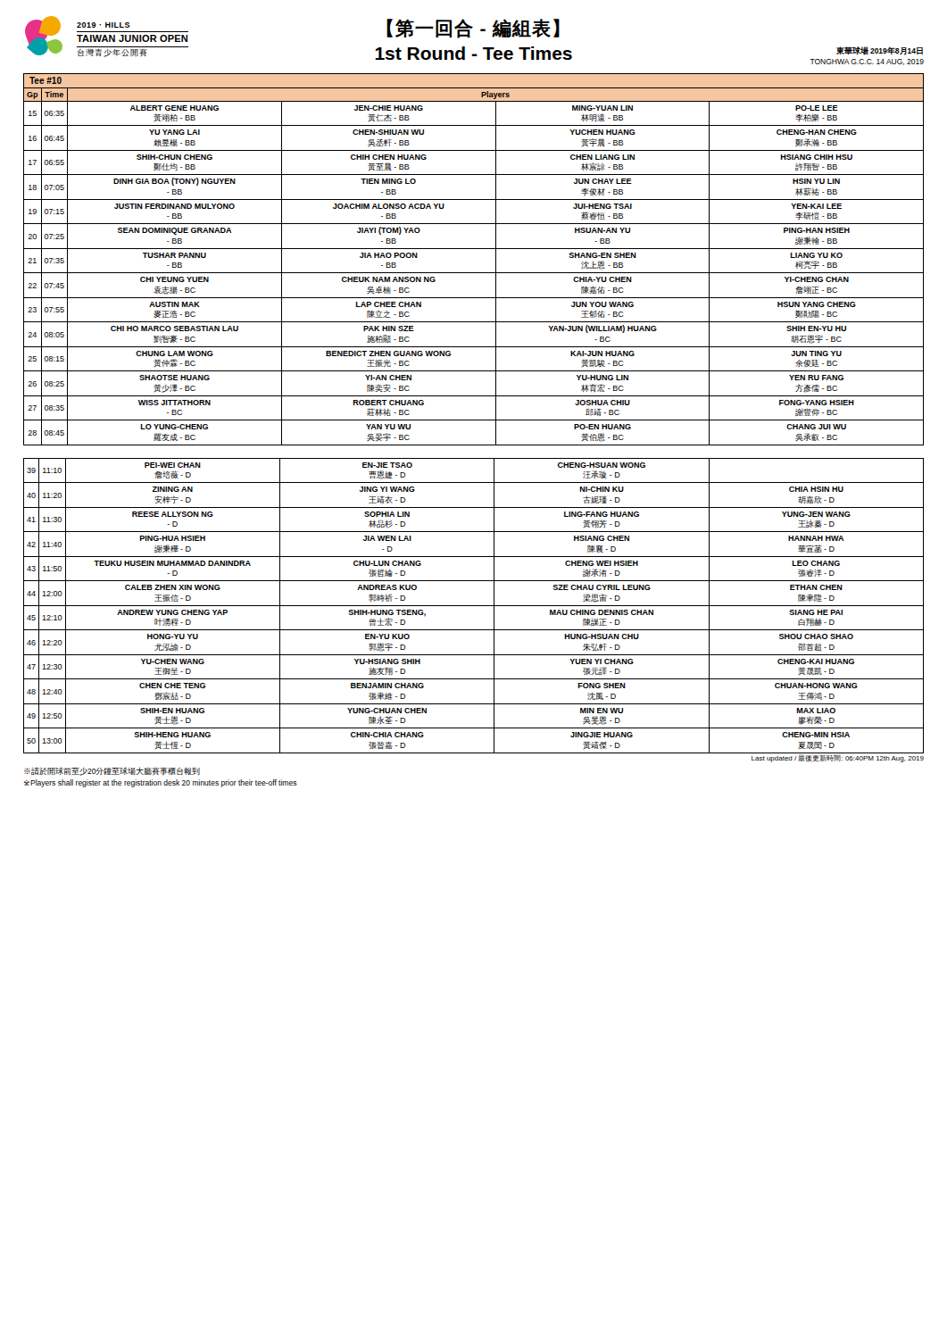2019 · HILLS
TAIWAN JUNIOR OPEN
台灣青少年公開賽
【第一回合 - 編組表】
1st Round - Tee Times
東華球場 2019年8月14日
TONGHWA G.C.C. 14 AUG, 2019
| Tee #10 |
| Gp | Time | Players |
| 15 | 06:35 | ALBERT GENE HUANG 黃翊柏 - BB | JEN-CHIE HUANG 黃仁杰 - BB | MING-YUAN LIN 林明遠 - BB | PO-LE LEE 李柏樂 - BB |
| 16 | 06:45 | YU YANG LAI 賴昱楊 - BB | CHEN-SHIUAN WU 吳丞軒 - BB | YUCHEN HUANG 黃宇晨 - BB | CHENG-HAN CHENG 鄭承瀚 - BB |
| 17 | 06:55 | SHIH-CHUN CHENG 鄭仕均 - BB | CHIH CHEN HUANG 黃至晨 - BB | CHEN LIANG LIN 林宸諒 - BB | HSIANG CHIH HSU 許翔智 - BB |
| 18 | 07:05 | DINH GIA BOA (TONY) NGUYEN - BB | TIEN MING LO - BB | JUN CHAY LEE 李俊材 - BB | HSIN YU LIN 林薪祐 - BB |
| 19 | 07:15 | JUSTIN FERDINAND MULYONO - BB | JOACHIM ALONSO ACDA YU - BB | JUI-HENG TSAI 蔡睿恒 - BB | YEN-KAI LEE 李研愷 - BB |
| 20 | 07:25 | SEAN DOMINIQUE GRANADA - BB | JIAYI (TOM) YAO - BB | HSUAN-AN YU - BB | PING-HAN HSIEH 謝秉翰 - BB |
| 21 | 07:35 | TUSHAR PANNU - BB | JIA HAO POON - BB | SHANG-EN SHEN 沈上恩 - BB | LIANG YU KO 柯亮宇 - BB |
| 22 | 07:45 | CHI YEUNG YUEN 袁志揚 - BC | CHEUK NAM ANSON NG 吳卓楠 - BC | CHIA-YU CHEN 陳嘉佑 - BC | YI-CHENG CHAN 詹翊正 - BC |
| 23 | 07:55 | AUSTIN MAK 麥正浩 - BC | LAP CHEE CHAN 陳立之 - BC | JUN YOU WANG 王郁佑 - BC | HSUN YANG CHENG 鄭勛陽 - BC |
| 24 | 08:05 | CHI HO MARCO SEBASTIAN LAU 劉智豪 - BC | PAK HIN SZE 施柏顯 - BC | YAN-JUN (WILLIAM) HUANG - BC | SHIH EN-YU HU 胡石恩宇 - BC |
| 25 | 08:15 | CHUNG LAM WONG 黃仲霖 - BC | BENEDICT ZHEN GUANG WONG 王振光 - BC | KAI-JUN HUANG 黃凱駿 - BC | JUN TING YU 余俊廷 - BC |
| 26 | 08:25 | SHAOTSE HUANG 黃少澤 - BC | YI-AN CHEN 陳奕安 - BC | YU-HUNG LIN 林育宏 - BC | YEN RU FANG 方彥儒 - BC |
| 27 | 08:35 | WISS JITTATHORN - BC | ROBERT CHUANG 莊林祐 - BC | JOSHUA CHIU 邱靖 - BC | FONG-YANG HSIEH 謝豐仰 - BC |
| 28 | 08:45 | LO YUNG-CHENG 羅友成 - BC | YAN YU WU 吳晏宇 - BC | PO-EN HUANG 黃伯恩 - BC | CHANG JUI WU 吳承叡 - BC |
| 39 | 11:10 | PEI-WEI CHAN 詹培薇 - D | EN-JIE TSAO 曹恩婕 - D | CHENG-HSUAN WONG 汪承璇 - D | |
| 40 | 11:20 | ZINING AN 安梓宁 - D | JING YI WANG 王靖衣 - D | NI-CHIN KU 古妮瑾 - D | CHIA HSIN HU 胡嘉欣 - D |
| 41 | 11:30 | REESE ALLYSON NG - D | SOPHIA LIN 林品杉 - D | LING-FANG HUANG 黃翎芳 - D | YUNG-JEN WANG 王詠蓁 - D |
| 42 | 11:40 | PING-HUA HSIEH 謝秉樺 - D | JIA WEN LAI - D | HSIANG CHEN 陳襄 - D | HANNAH HWA 華宣菡 - D |
| 43 | 11:50 | TEUKU HUSEIN MUHAMMAD DANINDRA - D | CHU-LUN CHANG 張哲綸 - D | CHENG WEI HSIEH 謝承洧 - D | LEO CHANG 張睿洋 - D |
| 44 | 12:00 | CALEB ZHEN XIN WONG 王振信 - D | ANDREAS KUO 郭時祈 - D | SZE CHAU CYRIL LEUNG 梁思宙 - D | ETHAN CHEN 陳聿陞 - D |
| 45 | 12:10 | ANDREW YUNG CHENG YAP 叶湧程 - D | SHIH-HUNG TSENG, 曾士宏 - D | MAU CHING DENNIS CHAN 陳謀正 - D | SIANG HE PAI 白翔赫 - D |
| 46 | 12:20 | HONG-YU YU 尤泓諭 - D | EN-YU KUO 郭恩宇 - D | HUNG-HSUAN CHU 朱弘軒 - D | SHOU CHAO SHAO 邵首超 - D |
| 47 | 12:30 | YU-CHEN WANG 王御呈 - D | YU-HSIANG SHIH 施友翔 - D | YUEN YI CHANG 張元譯 - D | CHENG-KAI HUANG 黃晟凱 - D |
| 48 | 12:40 | CHEN CHE TENG 鄧宸喆 - D | BENJAMIN CHANG 張聿維 - D | FONG SHEN 沈風 - D | CHUAN-HONG WANG 王傳鴻 - D |
| 49 | 12:50 | SHIH-EN HUANG 黃士恩 - D | YUNG-CHUAN CHEN 陳永荃 - D | MIN EN WU 吳旻恩 - D | MAX LIAO 廖宥榮 - D |
| 50 | 13:00 | SHIH-HENG HUANG 黃士恆 - D | CHIN-CHIA CHANG 張晉嘉 - D | JINGJIE HUANG 黃靖傑 - D | CHENG-MIN HSIA 夏晟閔 - D |
Last updated / 最後更新時間: 06:40PM 12th Aug, 2019
※請於開球前至少20分鐘至球場大廳賽事櫃台報到
※Players shall register at the registration desk 20 minutes prior their tee-off times